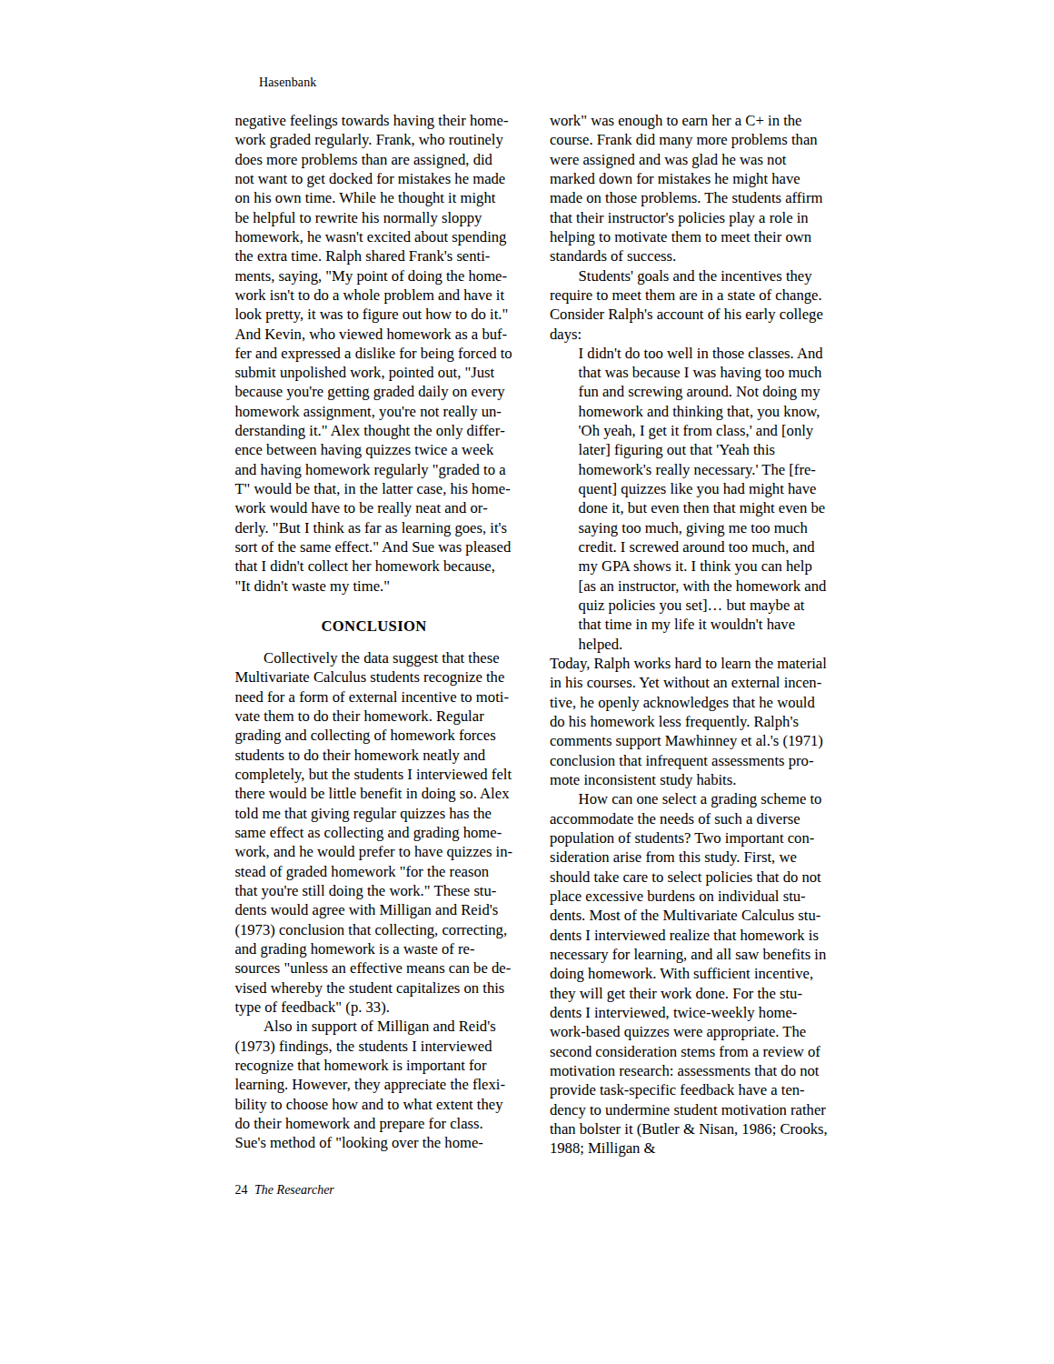Hasenbank
negative feelings towards having their homework graded regularly. Frank, who routinely does more problems than are assigned, did not want to get docked for mistakes he made on his own time. While he thought it might be helpful to rewrite his normally sloppy homework, he wasn't excited about spending the extra time. Ralph shared Frank's sentiments, saying, "My point of doing the homework isn't to do a whole problem and have it look pretty, it was to figure out how to do it." And Kevin, who viewed homework as a buffer and expressed a dislike for being forced to submit unpolished work, pointed out, "Just because you're getting graded daily on every homework assignment, you're not really understanding it." Alex thought the only difference between having quizzes twice a week and having homework regularly "graded to a T" would be that, in the latter case, his homework would have to be really neat and orderly. "But I think as far as learning goes, it's sort of the same effect." And Sue was pleased that I didn't collect her homework because, "It didn't waste my time."
Conclusion
Collectively the data suggest that these Multivariate Calculus students recognize the need for a form of external incentive to motivate them to do their homework. Regular grading and collecting of homework forces students to do their homework neatly and completely, but the students I interviewed felt there would be little benefit in doing so. Alex told me that giving regular quizzes has the same effect as collecting and grading homework, and he would prefer to have quizzes instead of graded homework "for the reason that you're still doing the work." These students would agree with Milligan and Reid's (1973) conclusion that collecting, correcting, and grading homework is a waste of resources "unless an effective means can be devised whereby the student capitalizes on this type of feedback" (p. 33).
Also in support of Milligan and Reid's (1973) findings, the students I interviewed recognize that homework is important for learning. However, they appreciate the flexibility to choose how and to what extent they do their homework and prepare for class. Sue's method of "looking over the homework" was enough to earn her a C+ in the course. Frank did many more problems than were assigned and was glad he was not marked down for mistakes he might have made on those problems. The students affirm that their instructor's policies play a role in helping to motivate them to meet their own standards of success.
Students' goals and the incentives they require to meet them are in a state of change. Consider Ralph's account of his early college days:
I didn't do too well in those classes. And that was because I was having too much fun and screwing around. Not doing my homework and thinking that, you know, 'Oh yeah, I get it from class,' and [only later] figuring out that 'Yeah this homework's really necessary.' The [frequent] quizzes like you had might have done it, but even then that might even be saying too much, giving me too much credit. I screwed around too much, and my GPA shows it. I think you can help [as an instructor, with the homework and quiz policies you set]… but maybe at that time in my life it wouldn't have helped.
Today, Ralph works hard to learn the material in his courses. Yet without an external incentive, he openly acknowledges that he would do his homework less frequently. Ralph's comments support Mawhinney et al.'s (1971) conclusion that infrequent assessments promote inconsistent study habits.
How can one select a grading scheme to accommodate the needs of such a diverse population of students? Two important consideration arise from this study. First, we should take care to select policies that do not place excessive burdens on individual students. Most of the Multivariate Calculus students I interviewed realize that homework is necessary for learning, and all saw benefits in doing homework. With sufficient incentive, they will get their work done. For the students I interviewed, twice-weekly homework-based quizzes were appropriate. The second consideration stems from a review of motivation research: assessments that do not provide task-specific feedback have a tendency to undermine student motivation rather than bolster it (Butler & Nisan, 1986; Crooks, 1988; Milligan &
24 The Researcher